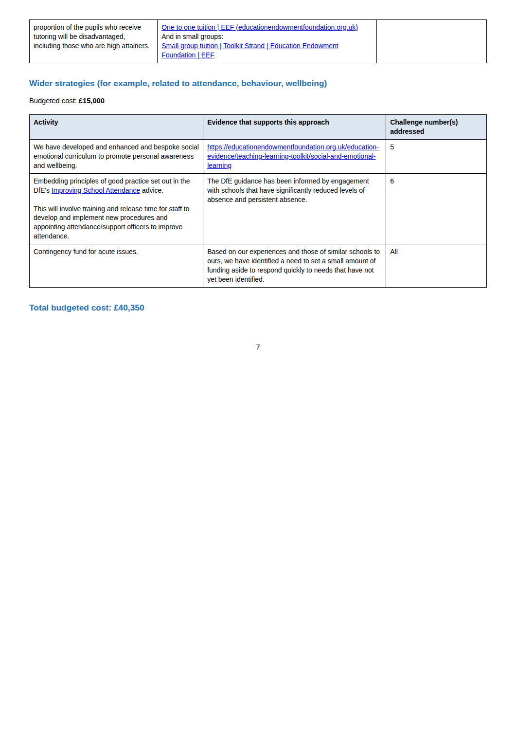| proportion of the pupils who receive tutoring will be disadvantaged, including those who are high attainers. | One to one tuition / EEF (educationendowmentfoundation.org.uk) And in small groups: Small group tuition / Toolkit Strand / Education Endowment Foundation / EEF | |
Wider strategies (for example, related to attendance, behaviour, wellbeing)
Budgeted cost: £15,000
| Activity | Evidence that supports this approach | Challenge number(s) addressed |
| --- | --- | --- |
| We have developed and enhanced and bespoke social emotional curriculum to promote personal awareness and wellbeing. | https://educationendowmentfoundation.org.uk/education-evidence/teaching-learning-toolkit/social-and-emotional-learning | 5 |
| Embedding principles of good practice set out in the DfE's Improving School Attendance advice. This will involve training and release time for staff to develop and implement new procedures and appointing attendance/support officers to improve attendance. | The DfE guidance has been informed by engagement with schools that have significantly reduced levels of absence and persistent absence. | 6 |
| Contingency fund for acute issues. | Based on our experiences and those of similar schools to ours, we have identified a need to set a small amount of funding aside to respond quickly to needs that have not yet been identified. | All |
Total budgeted cost: £40,350
7